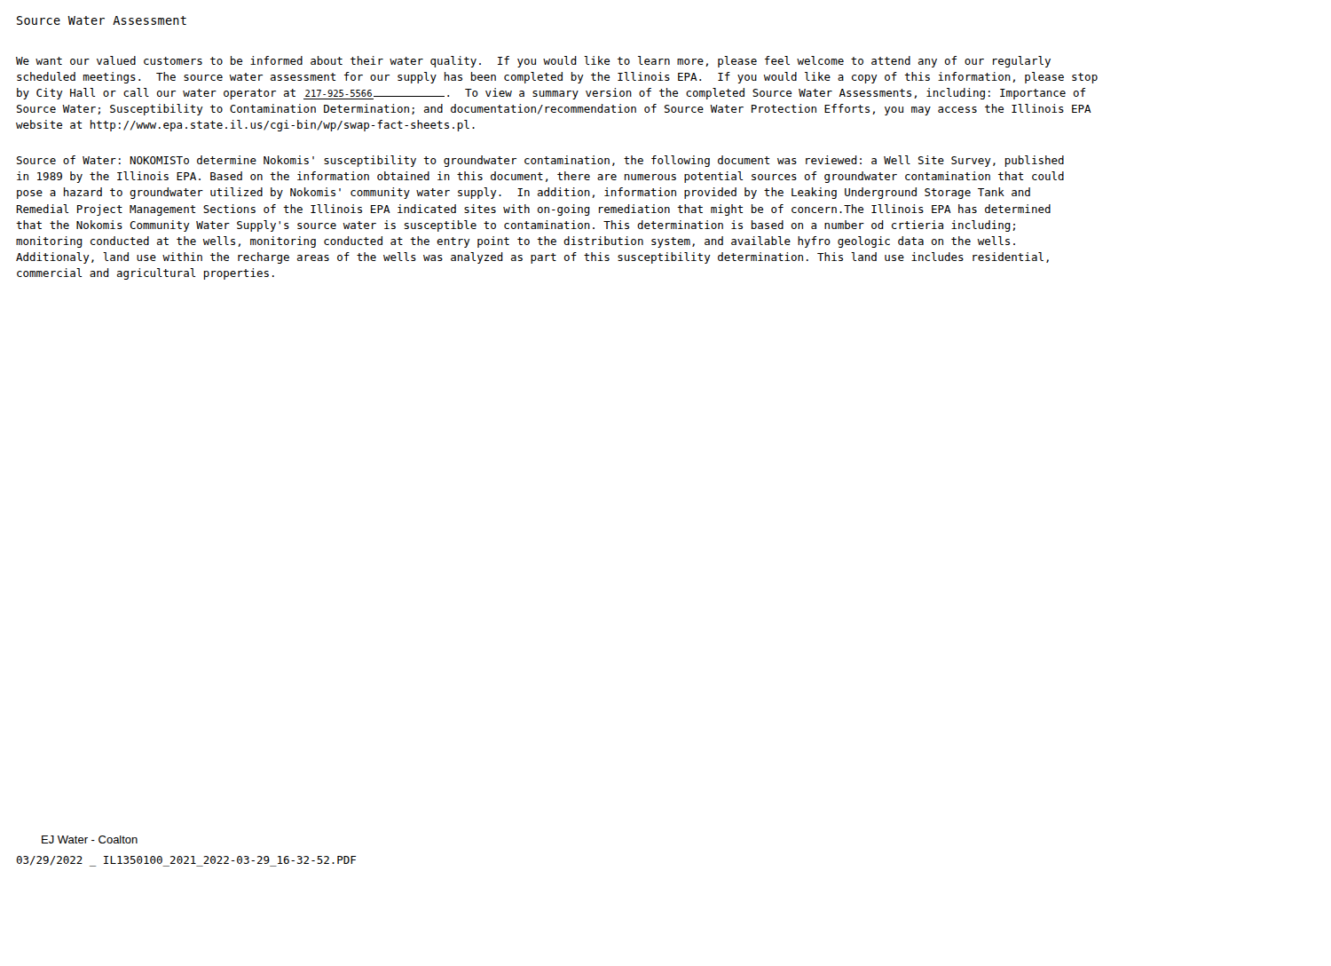Source Water Assessment
We want our valued customers to be informed about their water quality. If you would like to learn more, please feel welcome to attend any of our regularly scheduled meetings. The source water assessment for our supply has been completed by the Illinois EPA. If you would like a copy of this information, please stop by City Hall or call our water operator at 217-925-5566 . To view a summary version of the completed Source Water Assessments, including: Importance of Source Water; Susceptibility to Contamination Determination; and documentation/recommendation of Source Water Protection Efforts, you may access the Illinois EPA website at http://www.epa.state.il.us/cgi-bin/wp/swap-fact-sheets.pl.
Source of Water: NOKOMISTo determine Nokomis' susceptibility to groundwater contamination, the following document was reviewed: a Well Site Survey, published in 1989 by the Illinois EPA. Based on the information obtained in this document, there are numerous potential sources of groundwater contamination that could pose a hazard to groundwater utilized by Nokomis' community water supply. In addition, information provided by the Leaking Underground Storage Tank and Remedial Project Management Sections of the Illinois EPA indicated sites with on-going remediation that might be of concern.The Illinois EPA has determined that the Nokomis Community Water Supply's source water is susceptible to contamination. This determination is based on a number od crtieria including; monitoring conducted at the wells, monitoring conducted at the entry point to the distribution system, and available hyfro geologic data on the wells. Additionaly, land use within the recharge areas of the wells was analyzed as part of this susceptibility determination. This land use includes residential, commercial and agricultural properties.
EJ Water - Coalton
03/29/2022 _ IL1350100_2021_2022-03-29_16-32-52.PDF